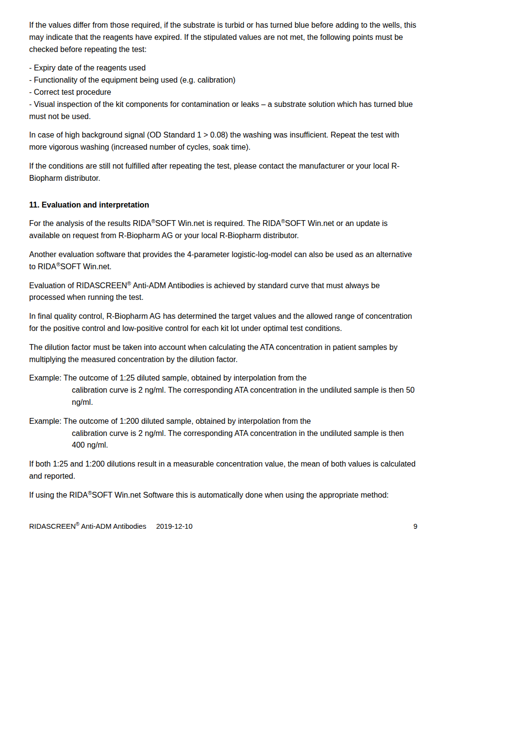If the values differ from those required, if the substrate is turbid or has turned blue before adding to the wells, this may indicate that the reagents have expired. If the stipulated values are not met, the following points must be checked before repeating the test:
- Expiry date of the reagents used
- Functionality of the equipment being used (e.g. calibration)
- Correct test procedure
- Visual inspection of the kit components for contamination or leaks – a substrate solution which has turned blue must not be used.
In case of high background signal (OD Standard 1 > 0.08) the washing was insufficient. Repeat the test with more vigorous washing (increased number of cycles, soak time).
If the conditions are still not fulfilled after repeating the test, please contact the manufacturer or your local R-Biopharm distributor.
11. Evaluation and interpretation
For the analysis of the results RIDA®SOFT Win.net is required. The RIDA®SOFT Win.net or an update is available on request from R-Biopharm AG or your local R-Biopharm distributor.
Another evaluation software that provides the 4-parameter logistic-log-model can also be used as an alternative to RIDA®SOFT Win.net.
Evaluation of RIDASCREEN® Anti-ADM Antibodies is achieved by standard curve that must always be processed when running the test.
In final quality control, R-Biopharm AG has determined the target values and the allowed range of concentration for the positive control and low-positive control for each kit lot under optimal test conditions.
The dilution factor must be taken into account when calculating the ATA concentration in patient samples by multiplying the measured concentration by the dilution factor.
Example: The outcome of 1:25 diluted sample, obtained by interpolation from the calibration curve is 2 ng/ml. The corresponding ATA concentration in the undiluted sample is then 50 ng/ml.
Example: The outcome of 1:200 diluted sample, obtained by interpolation from the calibration curve is 2 ng/ml. The corresponding ATA concentration in the undiluted sample is then 400 ng/ml.
If both 1:25 and 1:200 dilutions result in a measurable concentration value, the mean of both values is calculated and reported.
If using the RIDA®SOFT Win.net Software this is automatically done when using the appropriate method:
RIDASCREEN® Anti-ADM Antibodies 2019-12-10 9